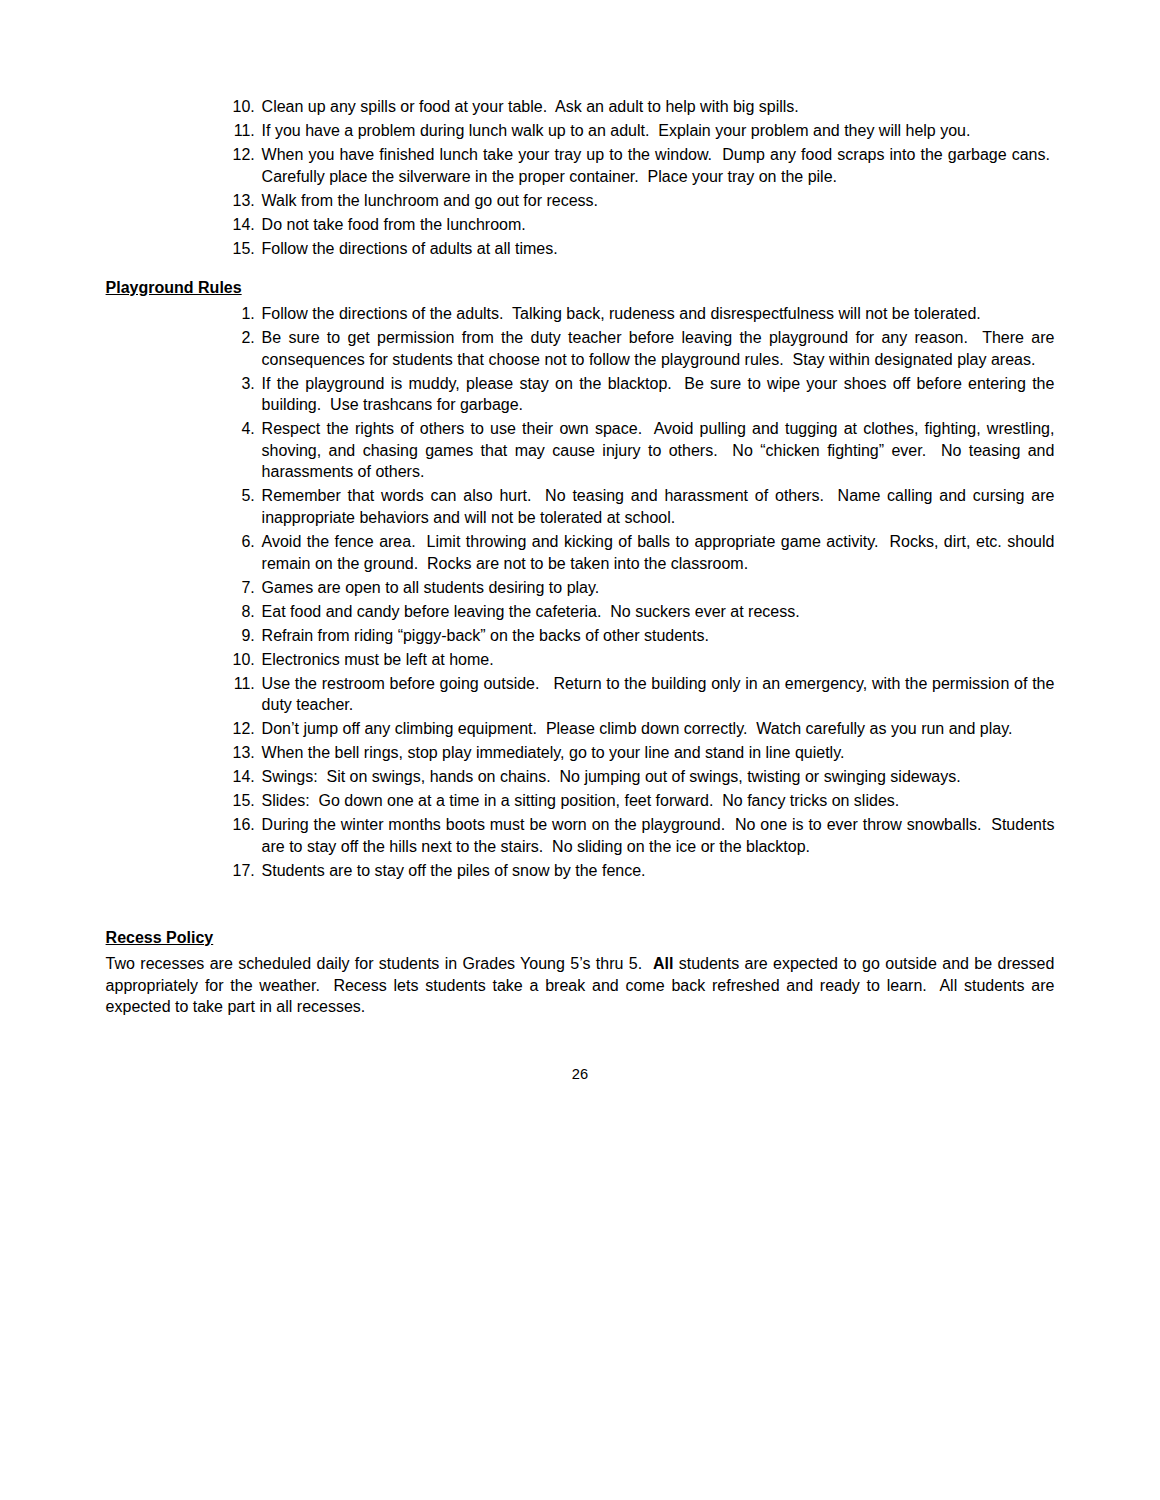Clean up any spills or food at your table. Ask an adult to help with big spills.
If you have a problem during lunch walk up to an adult. Explain your problem and they will help you.
When you have finished lunch take your tray up to the window. Dump any food scraps into the garbage cans. Carefully place the silverware in the proper container. Place your tray on the pile.
Walk from the lunchroom and go out for recess.
Do not take food from the lunchroom.
Follow the directions of adults at all times.
Playground Rules
Follow the directions of the adults. Talking back, rudeness and disrespectfulness will not be tolerated.
Be sure to get permission from the duty teacher before leaving the playground for any reason. There are consequences for students that choose not to follow the playground rules. Stay within designated play areas.
If the playground is muddy, please stay on the blacktop. Be sure to wipe your shoes off before entering the building. Use trashcans for garbage.
Respect the rights of others to use their own space. Avoid pulling and tugging at clothes, fighting, wrestling, shoving, and chasing games that may cause injury to others. No “chicken fighting” ever. No teasing and harassments of others.
Remember that words can also hurt. No teasing and harassment of others. Name calling and cursing are inappropriate behaviors and will not be tolerated at school.
Avoid the fence area. Limit throwing and kicking of balls to appropriate game activity. Rocks, dirt, etc. should remain on the ground. Rocks are not to be taken into the classroom.
Games are open to all students desiring to play.
Eat food and candy before leaving the cafeteria. No suckers ever at recess.
Refrain from riding “piggy-back” on the backs of other students.
Electronics must be left at home.
Use the restroom before going outside. Return to the building only in an emergency, with the permission of the duty teacher.
Don’t jump off any climbing equipment. Please climb down correctly. Watch carefully as you run and play.
When the bell rings, stop play immediately, go to your line and stand in line quietly.
Swings: Sit on swings, hands on chains. No jumping out of swings, twisting or swinging sideways.
Slides: Go down one at a time in a sitting position, feet forward. No fancy tricks on slides.
During the winter months boots must be worn on the playground. No one is to ever throw snowballs. Students are to stay off the hills next to the stairs. No sliding on the ice or the blacktop.
Students are to stay off the piles of snow by the fence.
Recess Policy
Two recesses are scheduled daily for students in Grades Young 5’s thru 5. All students are expected to go outside and be dressed appropriately for the weather. Recess lets students take a break and come back refreshed and ready to learn. All students are expected to take part in all recesses.
26